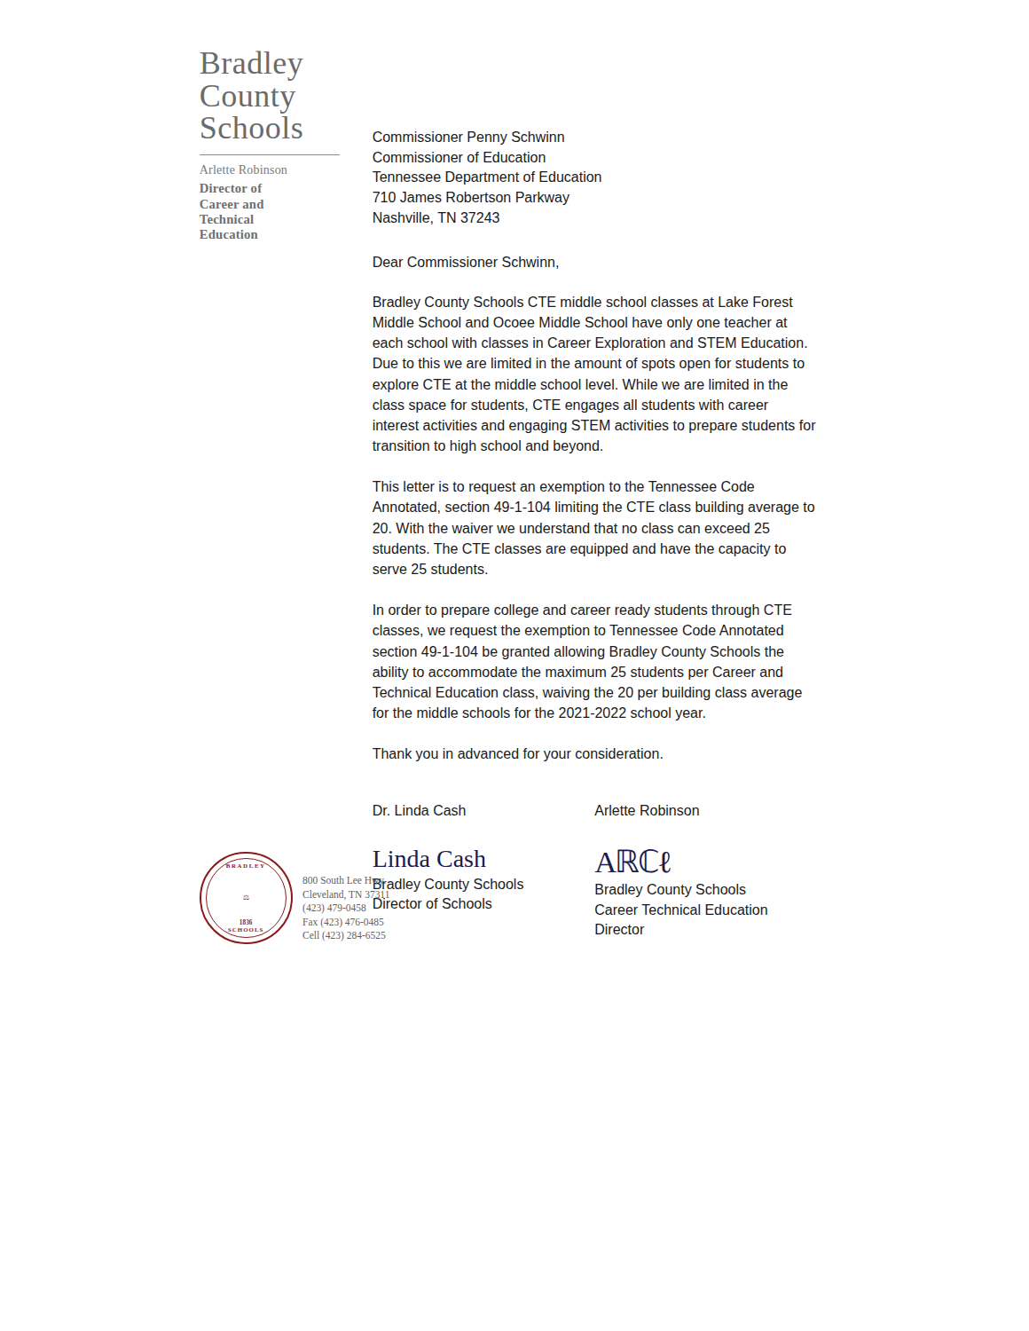Bradley
County
Schools
Arlette Robinson
Director of
Career and
Technical
Education
Commissioner Penny Schwinn
Commissioner of Education
Tennessee Department of Education
710 James Robertson Parkway
Nashville, TN 37243
Dear Commissioner Schwinn,
Bradley County Schools CTE middle school classes at Lake Forest Middle School and Ocoee Middle School have only one teacher at each school with classes in Career Exploration and STEM Education. Due to this we are limited in the amount of spots open for students to explore CTE at the middle school level. While we are limited in the class space for students, CTE engages all students with career interest activities and engaging STEM activities to prepare students for transition to high school and beyond.
This letter is to request an exemption to the Tennessee Code Annotated, section 49-1-104 limiting the CTE class building average to 20. With the waiver we understand that no class can exceed 25 students. The CTE classes are equipped and have the capacity to serve 25 students.
In order to prepare college and career ready students through CTE classes, we request the exemption to Tennessee Code Annotated section 49-1-104 be granted allowing Bradley County Schools the ability to accommodate the maximum 25 students per Career and Technical Education class, waiving the 20 per building class average for the middle schools for the 2021-2022 school year.
Thank you in advanced for your consideration.
| Dr. Linda Cash Linda Cash Bradley County Schools Director of Schools | Arlette Robinson Aℝℂℓ Bradley County Schools Career Technical Education Director |
BRADLEY
⚖
1836
SCHOOLS
800 South Lee Hwy.
Cleveland, TN 37311
(423) 479-0458
Fax (423) 476-0485
Cell (423) 284-6525